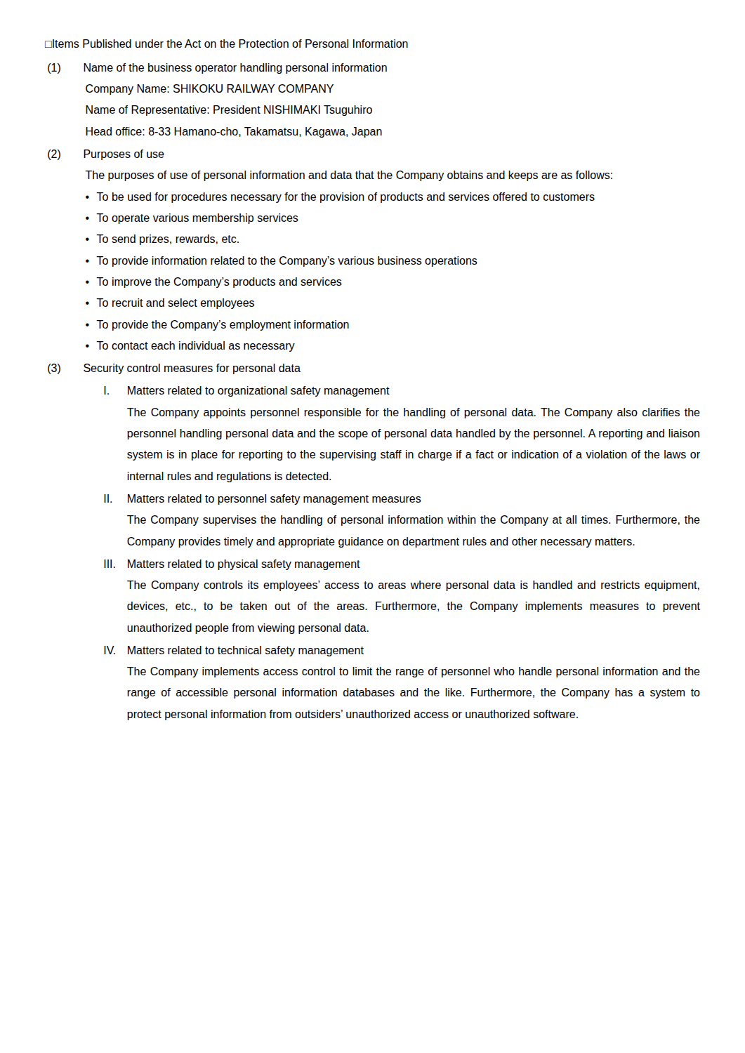□Items Published under the Act on the Protection of Personal Information
(1)
Name of the business operator handling personal information
Company Name: SHIKOKU RAILWAY COMPANY
Name of Representative: President NISHIMAKI Tsuguhiro
Head office: 8-33 Hamano-cho, Takamatsu, Kagawa, Japan
(2)
Purposes of use
The purposes of use of personal information and data that the Company obtains and keeps are as follows:
•
To be used for procedures necessary for the provision of products and services offered to customers
•
To operate various membership services
•
To send prizes, rewards, etc.
•
To provide information related to the Company’s various business operations
•
To improve the Company’s products and services
•
To recruit and select employees
•
To provide the Company’s employment information
•
To contact each individual as necessary
(3)
Security control measures for personal data
I.
Matters related to organizational safety management
The Company appoints personnel responsible for the handling of personal data. The Company also clarifies the personnel handling personal data and the scope of personal data handled by the personnel. A reporting and liaison system is in place for reporting to the supervising staff in charge if a fact or indication of a violation of the laws or internal rules and regulations is detected.
II.
Matters related to personnel safety management measures
The Company supervises the handling of personal information within the Company at all times. Furthermore, the Company provides timely and appropriate guidance on department rules and other necessary matters.
III.
Matters related to physical safety management
The Company controls its employees’ access to areas where personal data is handled and restricts equipment, devices, etc., to be taken out of the areas. Furthermore, the Company implements measures to prevent unauthorized people from viewing personal data.
IV.
Matters related to technical safety management
The Company implements access control to limit the range of personnel who handle personal information and the range of accessible personal information databases and the like. Furthermore, the Company has a system to protect personal information from outsiders’ unauthorized access or unauthorized software.